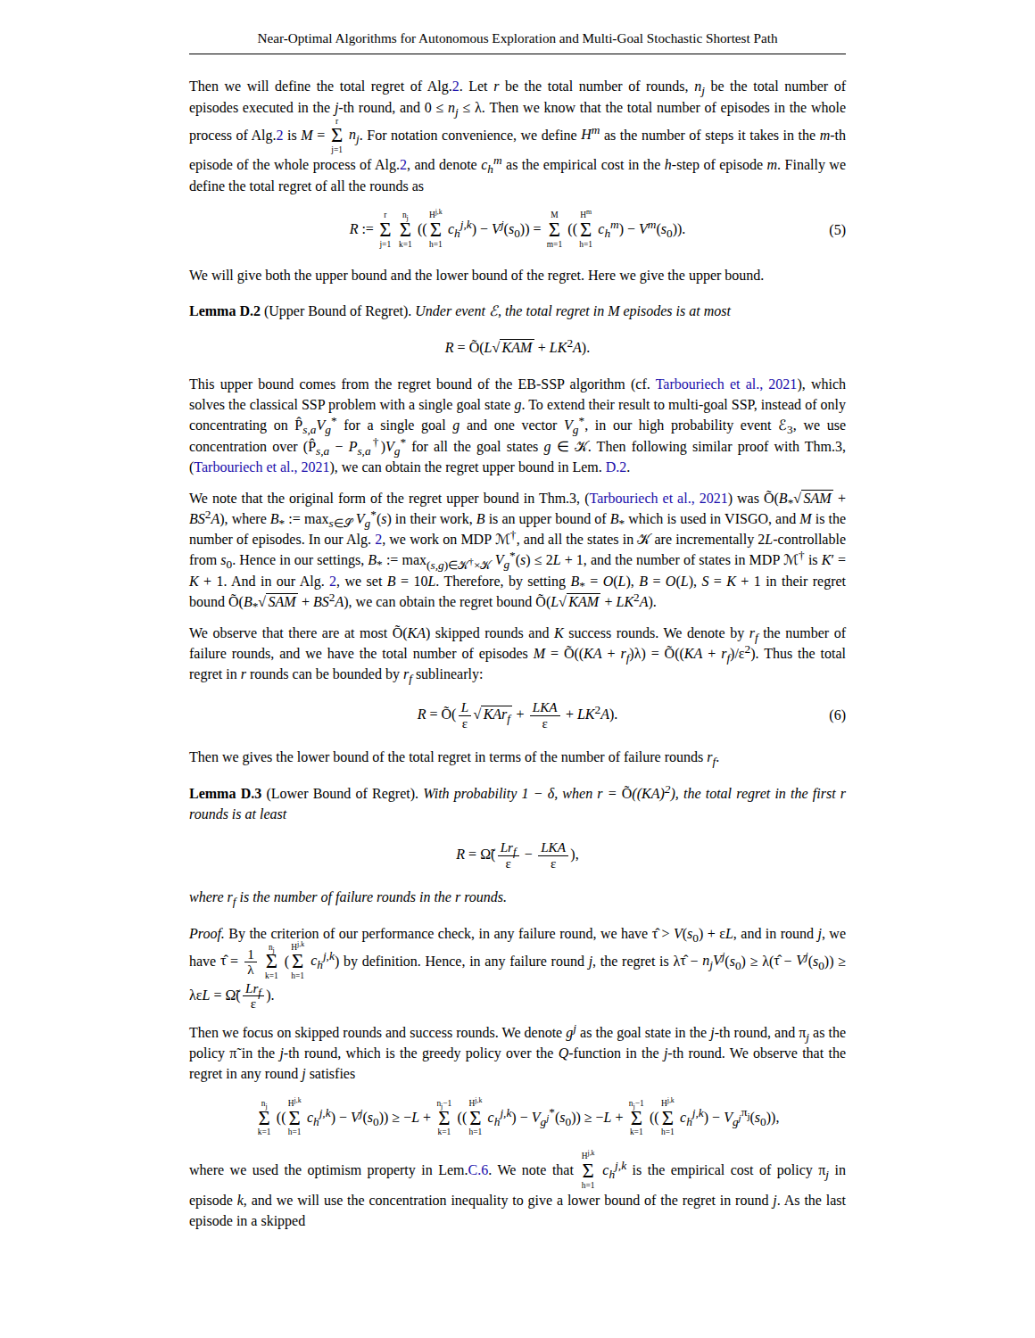Near-Optimal Algorithms for Autonomous Exploration and Multi-Goal Stochastic Shortest Path
Then we will define the total regret of Alg.2. Let r be the total number of rounds, nj be the total number of episodes executed in the j-th round, and 0 ≤ nj ≤ λ. Then we know that the total number of episodes in the whole process of Alg.2 is M = rΣj=1 nj. For notation convenience, we define Hm as the number of steps it takes in the m-th episode of the whole process of Alg.2, and denote chm as the empirical cost in the h-step of episode m. Finally we define the total regret of all the rounds as
R := rΣj=1 nj Σk=1 ((Hj,k Σh=1 chj,k) − Vj(s0)) = MΣm=1 ((Hm Σh=1 chm) − Vm(s0)). (5)
We will give both the upper bound and the lower bound of the regret. Here we give the upper bound.
Lemma D.2 (Upper Bound of Regret). Under event ℰ, the total regret in M episodes is at most
R = Õ(L√KAM + LK2A).
This upper bound comes from the regret bound of the EB-SSP algorithm (cf. Tarbouriech et al., 2021), which solves the classical SSP problem with a single goal state g. To extend their result to multi-goal SSP, instead of only concentrating on P̂s,aVg* for a single goal g and one vector Vg*, in our high probability event ℰ3, we use concentration over (P̂s,a − Ps,a†)Vg* for all the goal states g ∈ 𝒦. Then following similar proof with Thm.3, (Tarbouriech et al., 2021), we can obtain the regret upper bound in Lem. D.2.
We note that the original form of the regret upper bound in Thm.3, (Tarbouriech et al., 2021) was Õ(B*√SAM + BS2A), where B* := maxs∈𝒮 Vg*(s) in their work, B is an upper bound of B* which is used in VISGO, and M is the number of episodes. In our Alg. 2, we work on MDP ℳ†, and all the states in 𝒦 are incrementally 2L-controllable from s0. Hence in our settings, B* := max(s,g)∈𝒦†×𝒦 Vg*(s) ≤ 2L + 1, and the number of states in MDP ℳ† is K′ = K + 1. And in our Alg. 2, we set B = 10L. Therefore, by setting B* = O(L), B = O(L), S = K + 1 in their regret bound Õ(B*√SAM + BS2A), we can obtain the regret bound Õ(L√KAM + LK2A).
We observe that there are at most Õ(KA) skipped rounds and K success rounds. We denote by rf the number of failure rounds, and we have the total number of episodes M = Õ((KA + rf)λ) = Õ((KA + rf)/ε2). Thus the total regret in r rounds can be bounded by rf sublinearly:
R = Õ(Lε√KArf + LKA ε + LK2A). (6)
Then we gives the lower bound of the total regret in terms of the number of failure rounds rf.
Lemma D.3 (Lower Bound of Regret). With probability 1 − δ, when r = Õ((KA)2), the total regret in the first r rounds is at least
R = Ω̃(Lrf ε − LKA ε),
where rf is the number of failure rounds in the r rounds.
Proof. By the criterion of our performance check, in any failure round, we have τ̂ > V(s0) + εL, and in round j, we have τ̂ = 1 λ nj Σk=1 (Hj,k Σh=1 chj,k) by definition. Hence, in any failure round j, the regret is λτ̂ − njVj(s0) ≥ λ(τ̂ − Vj(s0)) ≥ λεL = Ω̃(Lrf ε).
Then we focus on skipped rounds and success rounds. We denote gj as the goal state in the j-th round, and πj as the policy π̃ in the j-th round, which is the greedy policy over the Q-function in the j-th round. We observe that the regret in any round j satisfies
nj Σk=1 ((Hj,k Σh=1 chj,k) − Vj(s0)) ≥ −L + nj−1 Σk=1 ((Hj,k Σh=1 chj,k) − Vgj*(s0)) ≥ −L + nj−1 Σk=1 ((Hj,k Σh=1 chj,k) − Vgjπj(s0)),
where we used the optimism property in Lem.C.6. We note that Hj,k Σh=1 chj,k is the empirical cost of policy πj in episode k, and we will use the concentration inequality to give a lower bound of the regret in round j. As the last episode in a skipped